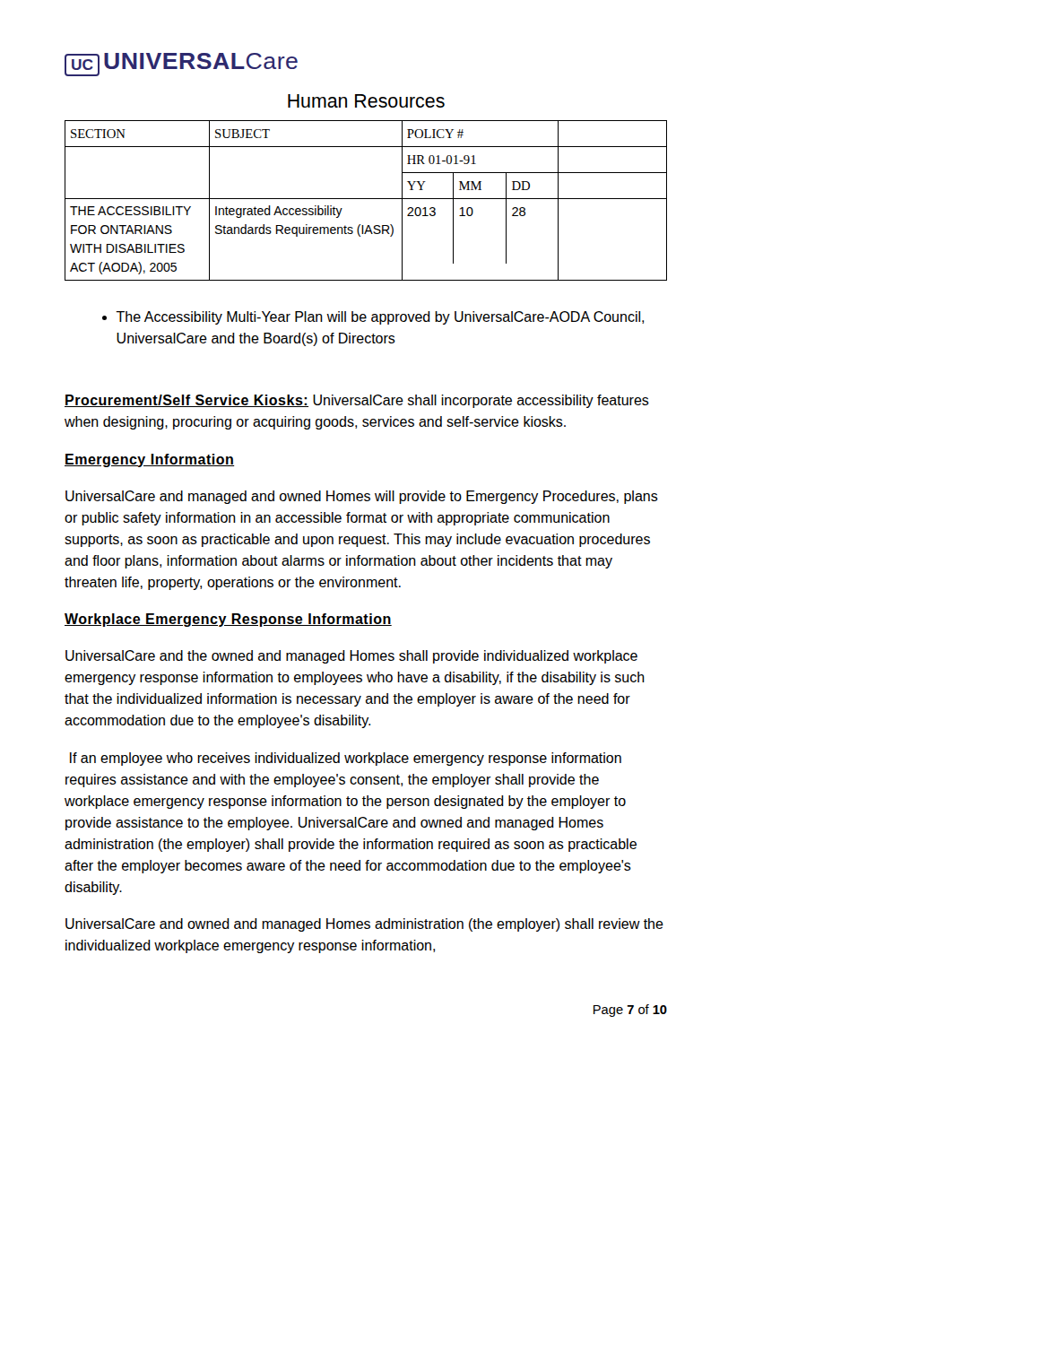UC UNIVERSALCare
Human Resources
| SECTION | SUBJECT | POLICY # | |
| | | HR 01-01-91 | |
| / YY / MM / DD / | |
| THE ACCESSIBILITY FOR ONTARIANS WITH DISABILITIES ACT (AODA), 2005 | Integrated Accessibility Standards Requirements (IASR) | / 2013 / 10 / 28 / | |
The Accessibility Multi-Year Plan will be approved by UniversalCare-AODA Council, UniversalCare and the Board(s) of Directors
Procurement/Self Service Kiosks: UniversalCare shall incorporate accessibility features when designing, procuring or acquiring goods, services and self-service kiosks.
Emergency Information
UniversalCare and managed and owned Homes will provide to Emergency Procedures, plans or public safety information in an accessible format or with appropriate communication supports, as soon as practicable and upon request. This may include evacuation procedures and floor plans, information about alarms or information about other incidents that may threaten life, property, operations or the environment.
Workplace Emergency Response Information
UniversalCare and the owned and managed Homes shall provide individualized workplace emergency response information to employees who have a disability, if the disability is such that the individualized information is necessary and the employer is aware of the need for accommodation due to the employee's disability.
If an employee who receives individualized workplace emergency response information requires assistance and with the employee's consent, the employer shall provide the workplace emergency response information to the person designated by the employer to provide assistance to the employee. UniversalCare and owned and managed Homes administration (the employer) shall provide the information required as soon as practicable after the employer becomes aware of the need for accommodation due to the employee's disability.
UniversalCare and owned and managed Homes administration (the employer) shall review the individualized workplace emergency response information,
Page 7 of 10